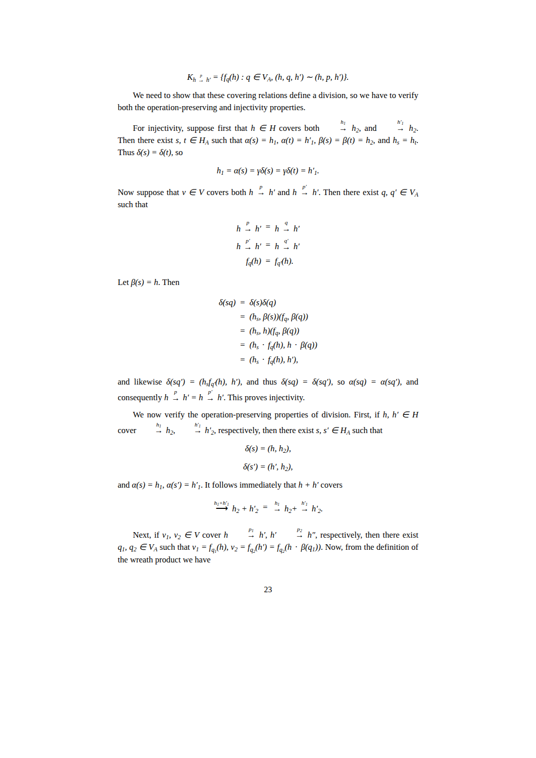Kh p→ h′ = {fq(h) : q ∈ VA, (h, q, h′) ∼ (h, p, h′)}.
We need to show that these covering relations define a division, so we have to verify both the operation-preserving and injectivity properties.
For injectivity, suppose first that h ∈ H covers both h1→ h2, and h′1→ h2. Then there exist s, t ∈ HA such that α(s) = h1, α(t) = h′1, β(s) = β(t) = h2, and hs = ht. Thus δ(s) = δ(t), so
h1 = α(s) = γδ(s) = γδ(t) = h′1.
Now suppose that v ∈ V covers both h p→ h′ and h p′→ h′. Then there exist q, q′ ∈ VA such that
| h p → h′ | = | h q → h′ |
| h p′ → h′ | = | h q′ → h′ |
| f q (h) | = | f q′ (h). |
Let β(s) = h. Then
| δ(sq) | = | δ(s)δ(q) |
| | = | (h s , β(s))(f q , β(q)) |
| | = | (h s , h)(f q , β(q)) |
| | = | (h s · f q (h), h · β(q)) |
| | = | (h s · f q (h), h′), |
and likewise δ(sq′) = (hsfq′(h), h′), and thus δ(sq) = δ(sq′), so α(sq) = α(sq′), and consequently h p→ h′ = h p′→ h′. This proves injectivity.
We now verify the operation-preserving properties of division. First, if h, h′ ∈ H cover h1→ h2, h′1→ h′2, respectively, then there exist s, s′ ∈ HA such that
δ(s) = (h, h2),
δ(s′) = (h′, h2),
and α(s) = h1, α(s′) = h′1. It follows immediately that h + h′ covers
| h 1 +h′ 1 ⟶ h 2 + h′ 2 | = | h 1 → h 2 + h′ 1 → h′ 2 . |
Next, if v1, v2 ∈ V cover h p1→ h′, h′ p2→ h″, respectively, then there exist q1, q2 ∈ VA such that v1 = fq1(h), v2 = fq2(h′) = fq2(h · β(q1)). Now, from the definition of the wreath product we have
23